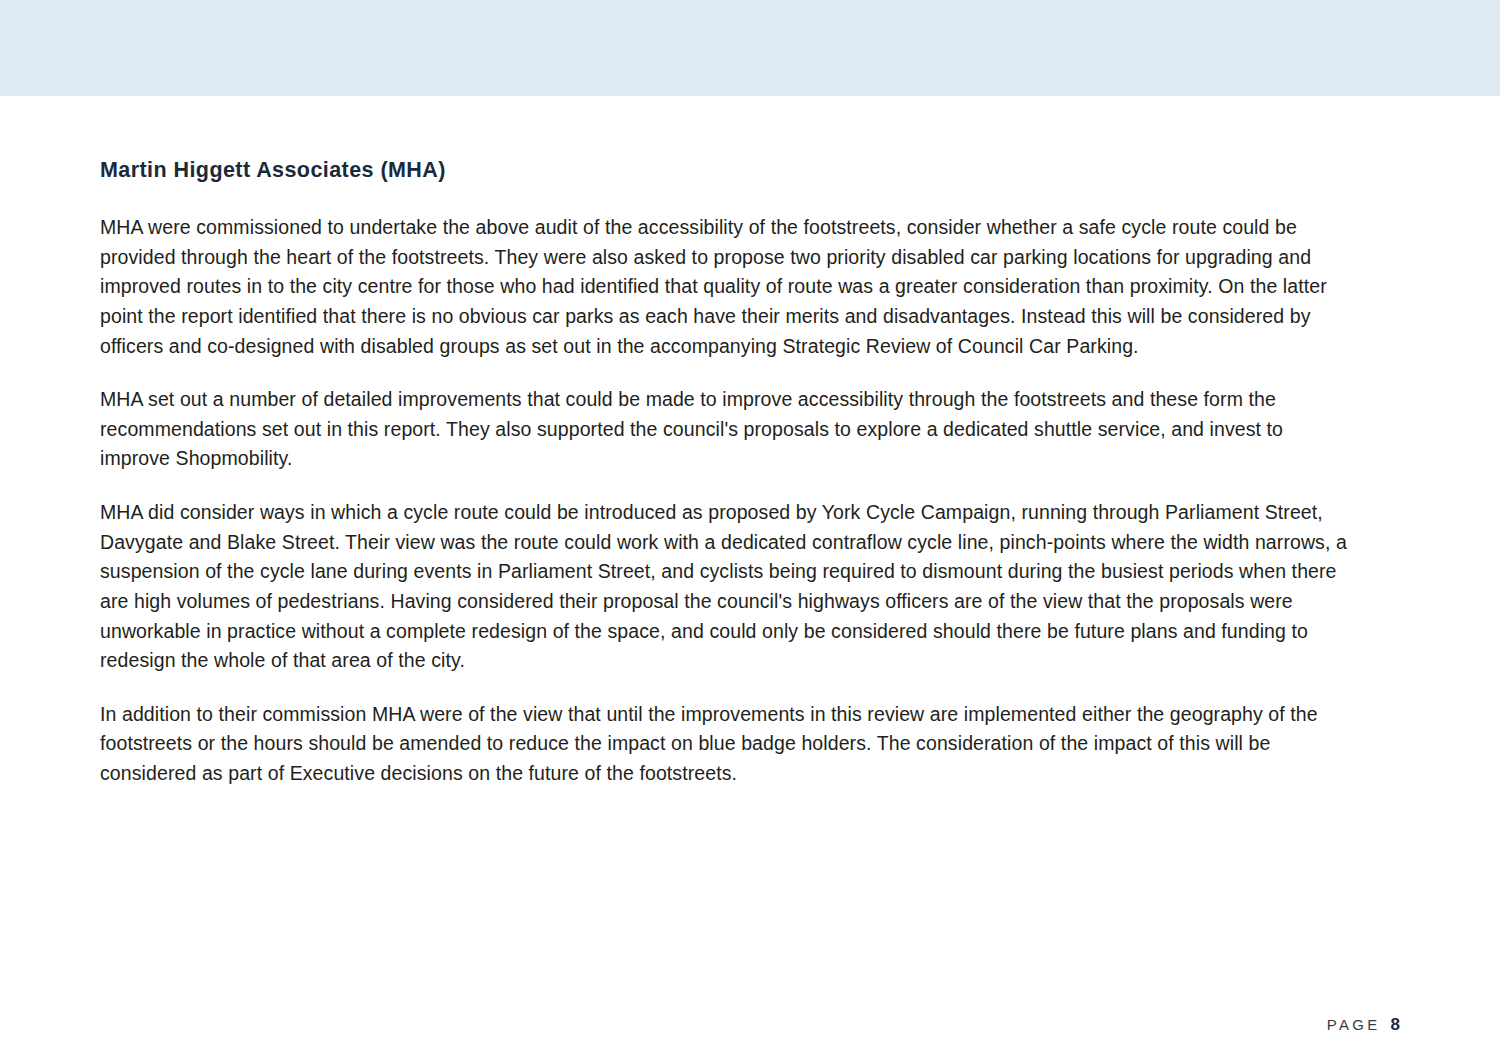Martin Higgett Associates (MHA)
MHA were commissioned to undertake the above audit of the accessibility of the footstreets, consider whether a safe cycle route could be provided through the heart of the footstreets. They were also asked to propose two priority disabled car parking locations for upgrading and improved routes in to the city centre for those who had identified that quality of route was a greater consideration than proximity. On the latter point the report identified that there is no obvious car parks as each have their merits and disadvantages. Instead this will be considered by officers and co-designed with disabled groups as set out in the accompanying Strategic Review of Council Car Parking.
MHA set out a number of detailed improvements that could be made to improve accessibility through the footstreets and these form the recommendations set out in this report. They also supported the council's proposals to explore a dedicated shuttle service, and invest to improve Shopmobility.
MHA did consider ways in which a cycle route could be introduced as proposed by York Cycle Campaign, running through Parliament Street, Davygate and Blake Street. Their view was the route could work with a dedicated contraflow cycle line, pinch-points where the width narrows, a suspension of the cycle lane during events in Parliament Street, and cyclists being required to dismount during the busiest periods when there are high volumes of pedestrians. Having considered their proposal the council's highways officers are of the view that the proposals were unworkable in practice without a complete redesign of the space, and could only be considered should there be future plans and funding to redesign the whole of that area of the city.
In addition to their commission MHA were of the view that until the improvements in this review are implemented either the geography of the footstreets or the hours should be amended to reduce the impact on blue badge holders. The consideration of the impact of this will be considered as part of Executive decisions on the future of the footstreets.
PAGE8